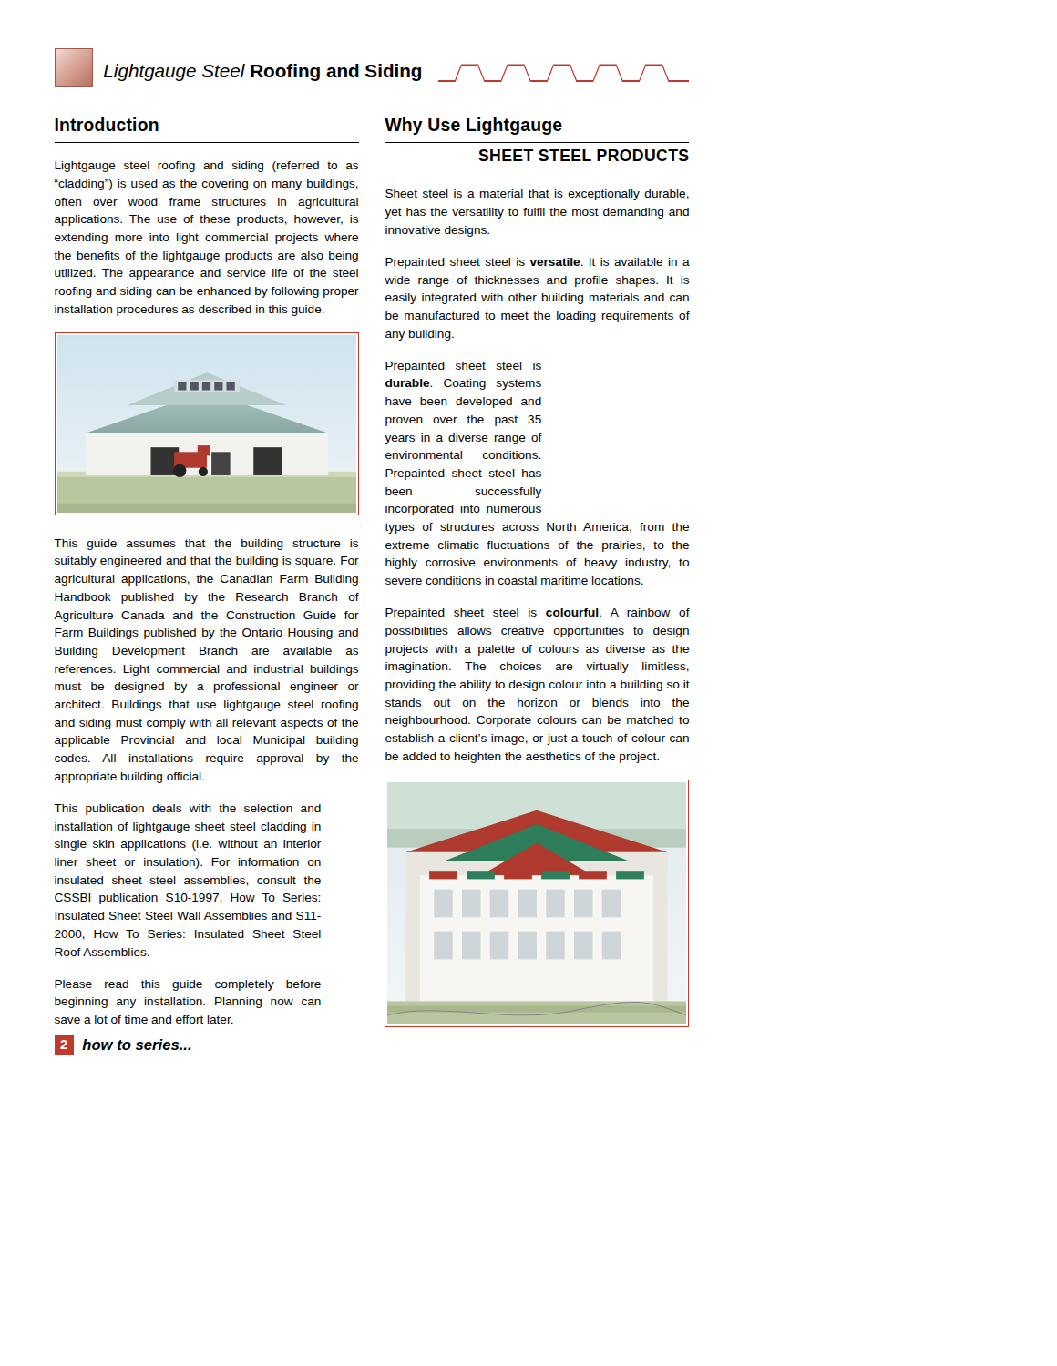Lightgauge Steel Roofing and Siding
Introduction
Lightgauge steel roofing and siding (referred to as “cladding”) is used as the covering on many buildings, often over wood frame structures in agricultural applications. The use of these products, however, is extending more into light commercial projects where the benefits of the lightgauge products are also being utilized. The appearance and service life of the steel roofing and siding can be enhanced by following proper installation procedures as described in this guide.
This guide assumes that the building structure is suitably engineered and that the building is square. For agricultural applications, the Canadian Farm Building Handbook published by the Research Branch of Agriculture Canada and the Construction Guide for Farm Buildings published by the Ontario Housing and Building Development Branch are available as references. Light commercial and industrial buildings must be designed by a professional engineer or architect. Buildings that use lightgauge steel roofing and siding must comply with all relevant aspects of the applicable Provincial and local Municipal building codes. All installations require approval by the appropriate building official.
This publication deals with the selection and installation of lightgauge sheet steel cladding in single skin applications (i.e. without an interior liner sheet or insulation). For information on insulated sheet steel assemblies, consult the CSSBI publication S10-1997, How To Series: Insulated Sheet Steel Wall Assemblies and S11-2000, How To Series: Insulated Sheet Steel Roof Assemblies.
Please read this guide completely before beginning any installation. Planning now can save a lot of time and effort later.
Why Use Lightgauge
SHEET STEEL PRODUCTS
Sheet steel is a material that is exceptionally durable, yet has the versatility to fulfil the most demanding and innovative designs.
Prepainted sheet steel is versatile. It is available in a wide range of thicknesses and profile shapes. It is easily integrated with other building materials and can be manufactured to meet the loading requirements of any building.
Prepainted sheet steel is durable. Coating systems have been developed and proven over the past 35 years in a diverse range of environmental conditions. Prepainted sheet steel has been successfully incorporated into numerous types of structures across North America, from the extreme climatic fluctuations of the prairies, to the highly corrosive environments of heavy industry, to severe conditions in coastal maritime locations.
Prepainted sheet steel is colourful. A rainbow of possibilities allows creative opportunities to design projects with a palette of colours as diverse as the imagination. The choices are virtually limitless, providing the ability to design colour into a building so it stands out on the horizon or blends into the neighbourhood. Corporate colours can be matched to establish a client’s image, or just a touch of colour can be added to heighten the aesthetics of the project.
2
how to series...